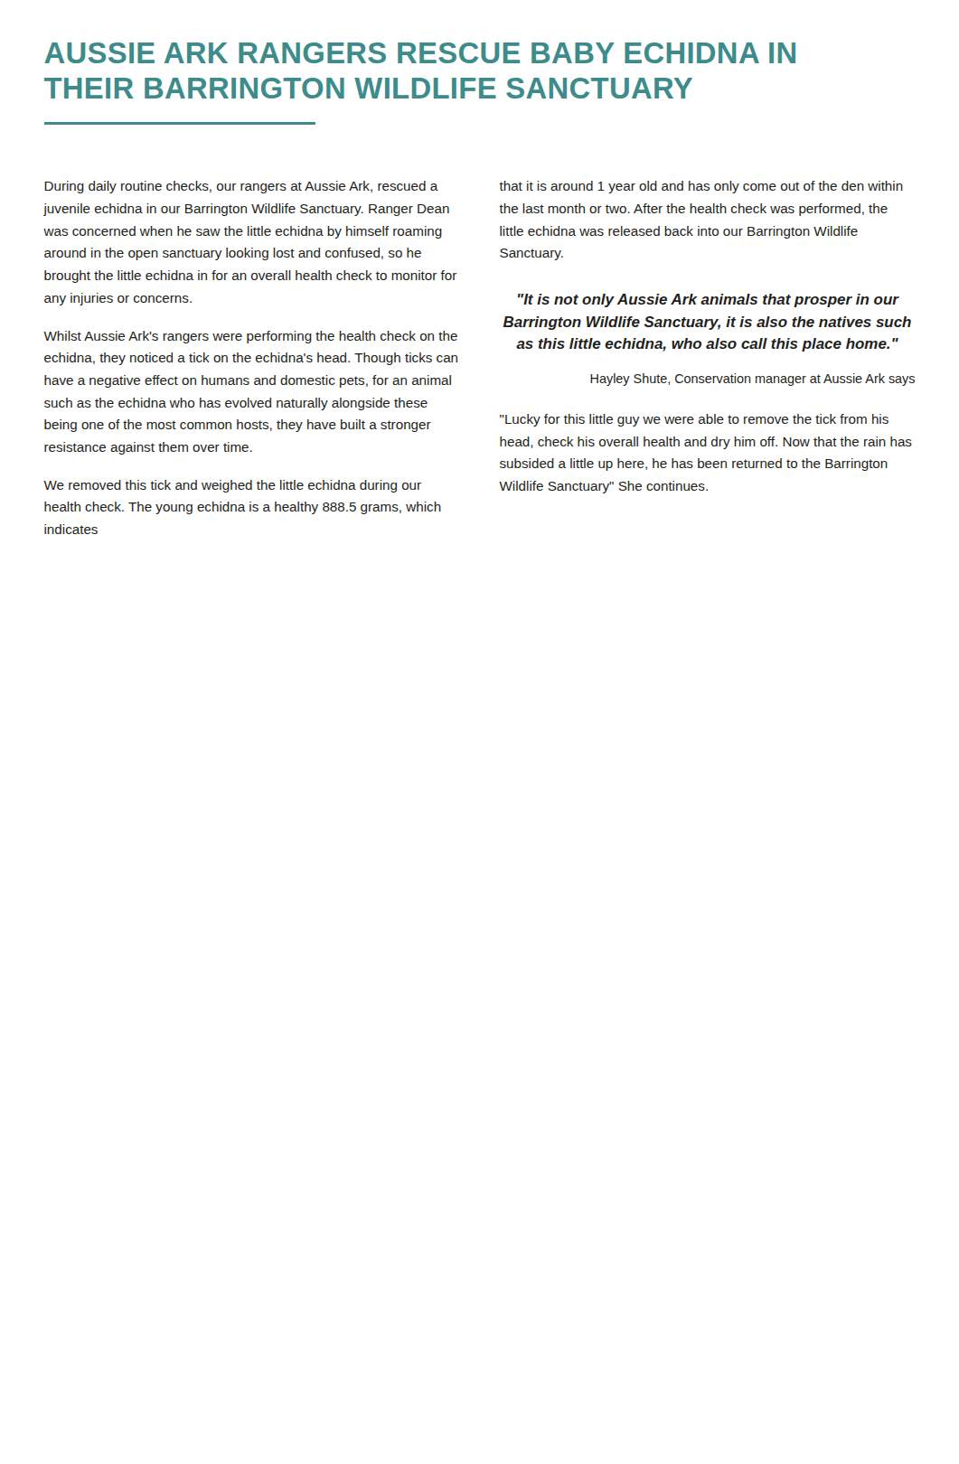Aussie Ark Rangers Rescue Baby Echidna in Their Barrington Wildlife Sanctuary
During daily routine checks, our rangers at Aussie Ark, rescued a juvenile echidna in our Barrington Wildlife Sanctuary. Ranger Dean was concerned when he saw the little echidna by himself roaming around in the open sanctuary looking lost and confused, so he brought the little echidna in for an overall health check to monitor for any injuries or concerns.
Whilst Aussie Ark's rangers were performing the health check on the echidna, they noticed a tick on the echidna's head. Though ticks can have a negative effect on humans and domestic pets, for an animal such as the echidna who has evolved naturally alongside these being one of the most common hosts, they have built a stronger resistance against them over time.
We removed this tick and weighed the little echidna during our health check. The young echidna is a healthy 888.5 grams, which indicates
that it is around 1 year old and has only come out of the den within the last month or two. After the health check was performed, the little echidna was released back into our Barrington Wildlife Sanctuary.
"It is not only Aussie Ark animals that prosper in our Barrington Wildlife Sanctuary, it is also the natives such as this little echidna, who also call this place home."
Hayley Shute, Conservation manager at Aussie Ark says
"Lucky for this little guy we were able to remove the tick from his head, check his overall health and dry him off. Now that the rain has subsided a little up here, he has been returned to the Barrington Wildlife Sanctuary" She continues.